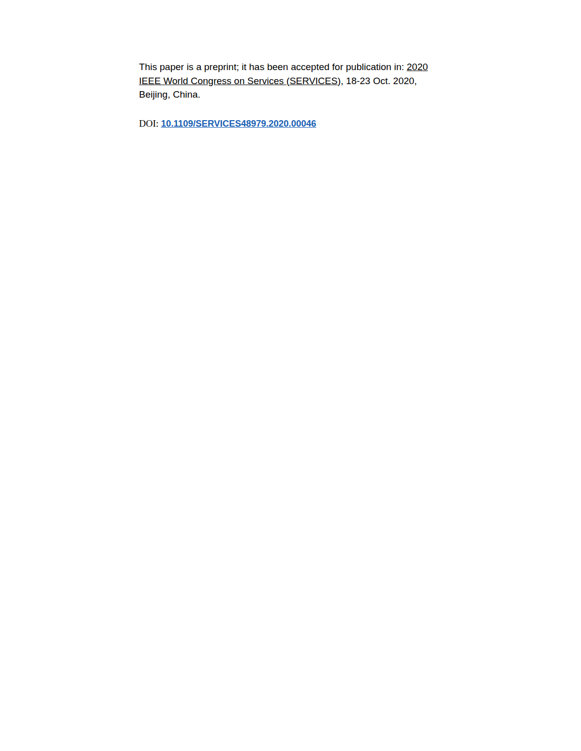This paper is a preprint; it has been accepted for publication in: 2020 IEEE World Congress on Services (SERVICES), 18-23 Oct. 2020, Beijing, China.
DOI: 10.1109/SERVICES48979.2020.00046